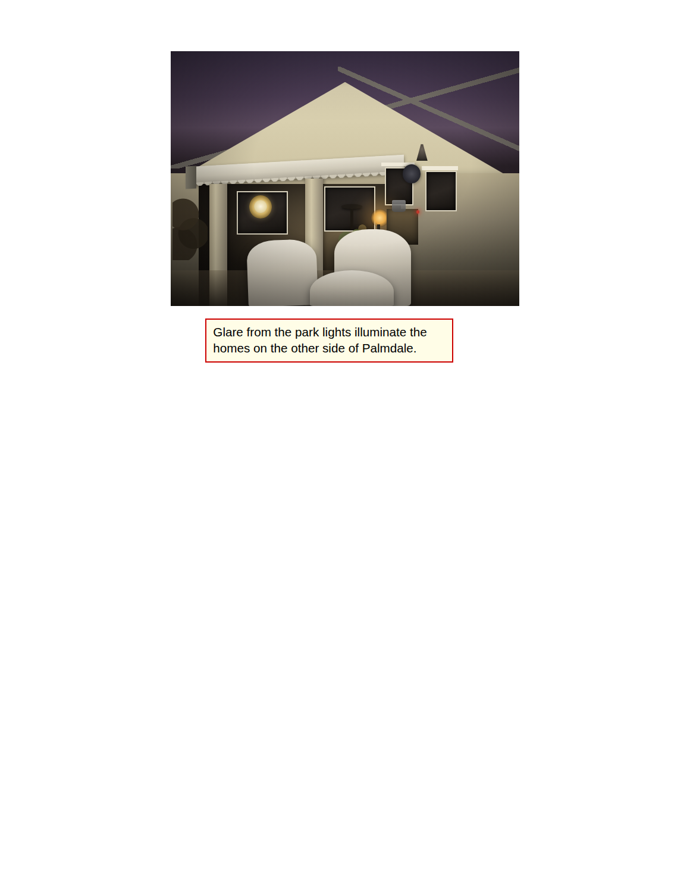Glare from the park lights illuminate the homes on the other side of Palmdale.